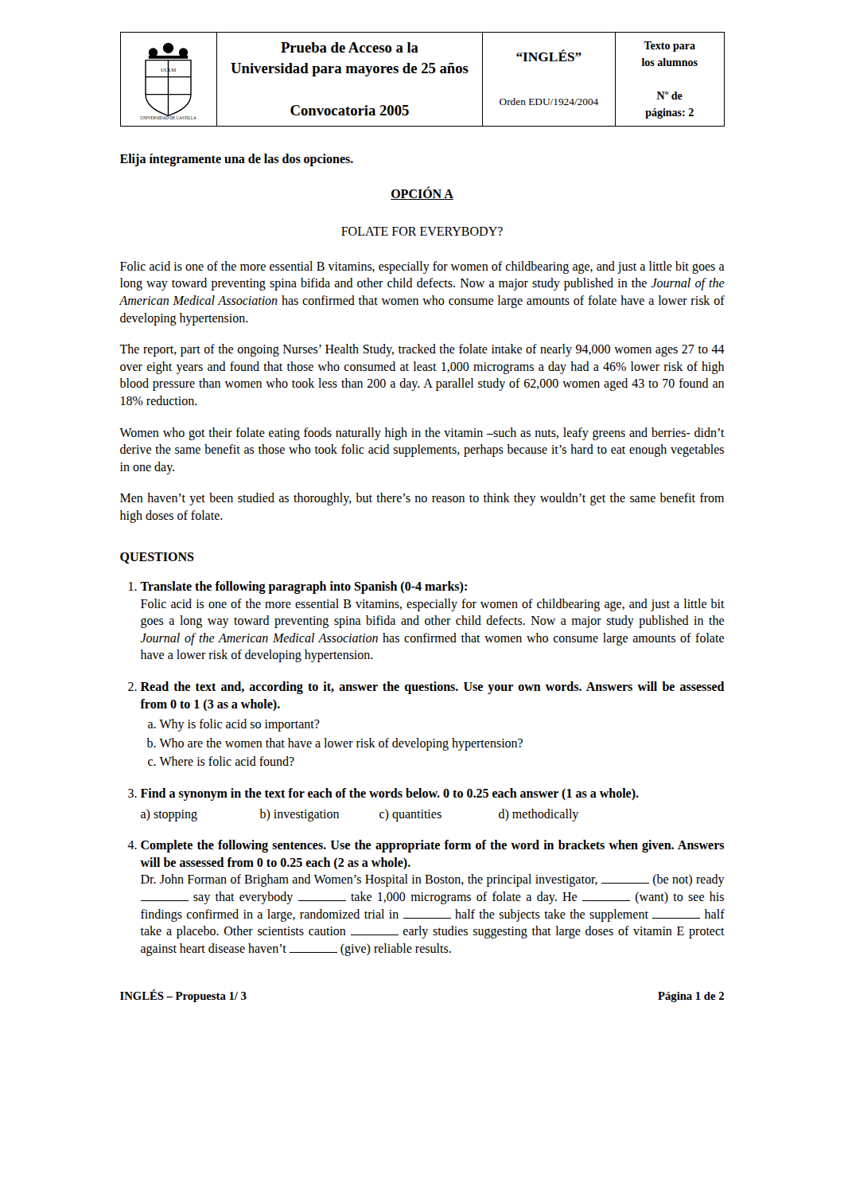| | Prueba de Acceso a la Universidad para mayores de 25 años Convocatoria 2005 | “INGLÉS” Orden EDU/1924/2004 | Texto para los alumnos Nº de páginas: 2 |
Elija íntegramente una de las dos opciones.
OPCIÓN A
FOLATE FOR EVERYBODY?
Folic acid is one of the more essential B vitamins, especially for women of childbearing age, and just a little bit goes a long way toward preventing spina bifida and other child defects. Now a major study published in the Journal of the American Medical Association has confirmed that women who consume large amounts of folate have a lower risk of developing hypertension.
The report, part of the ongoing Nurses’ Health Study, tracked the folate intake of nearly 94,000 women ages 27 to 44 over eight years and found that those who consumed at least 1,000 micrograms a day had a 46% lower risk of high blood pressure than women who took less than 200 a day. A parallel study of 62,000 women aged 43 to 70 found an 18% reduction.
Women who got their folate eating foods naturally high in the vitamin –such as nuts, leafy greens and berries- didn’t derive the same benefit as those who took folic acid supplements, perhaps because it’s hard to eat enough vegetables in one day.
Men haven’t yet been studied as thoroughly, but there’s no reason to think they wouldn’t get the same benefit from high doses of folate.
QUESTIONS
Translate the following paragraph into Spanish (0-4 marks):
Folic acid is one of the more essential B vitamins, especially for women of childbearing age, and just a little bit goes a long way toward preventing spina bifida and other child defects. Now a major study published in the Journal of the American Medical Association has confirmed that women who consume large amounts of folate have a lower risk of developing hypertension.
Read the text and, according to it, answer the questions. Use your own words. Answers will be assessed from 0 to 1 (3 as a whole).
Why is folic acid so important?
Who are the women that have a lower risk of developing hypertension?
Where is folic acid found?
Find a synonym in the text for each of the words below. 0 to 0.25 each answer (1 as a whole).
a) stopping b) investigation c) quantities d) methodically
Complete the following sentences. Use the appropriate form of the word in brackets when given. Answers will be assessed from 0 to 0.25 each (2 as a whole).
Dr. John Forman of Brigham and Women’s Hospital in Boston, the principal investigator, (be not) ready say that everybody take 1,000 micrograms of folate a day. He (want) to see his findings confirmed in a large, randomized trial in half the subjects take the supplement half take a placebo. Other scientists caution early studies suggesting that large doses of vitamin E protect against heart disease haven’t (give) reliable results.
INGLÉS – Propuesta 1/ 3 Página 1 de 2